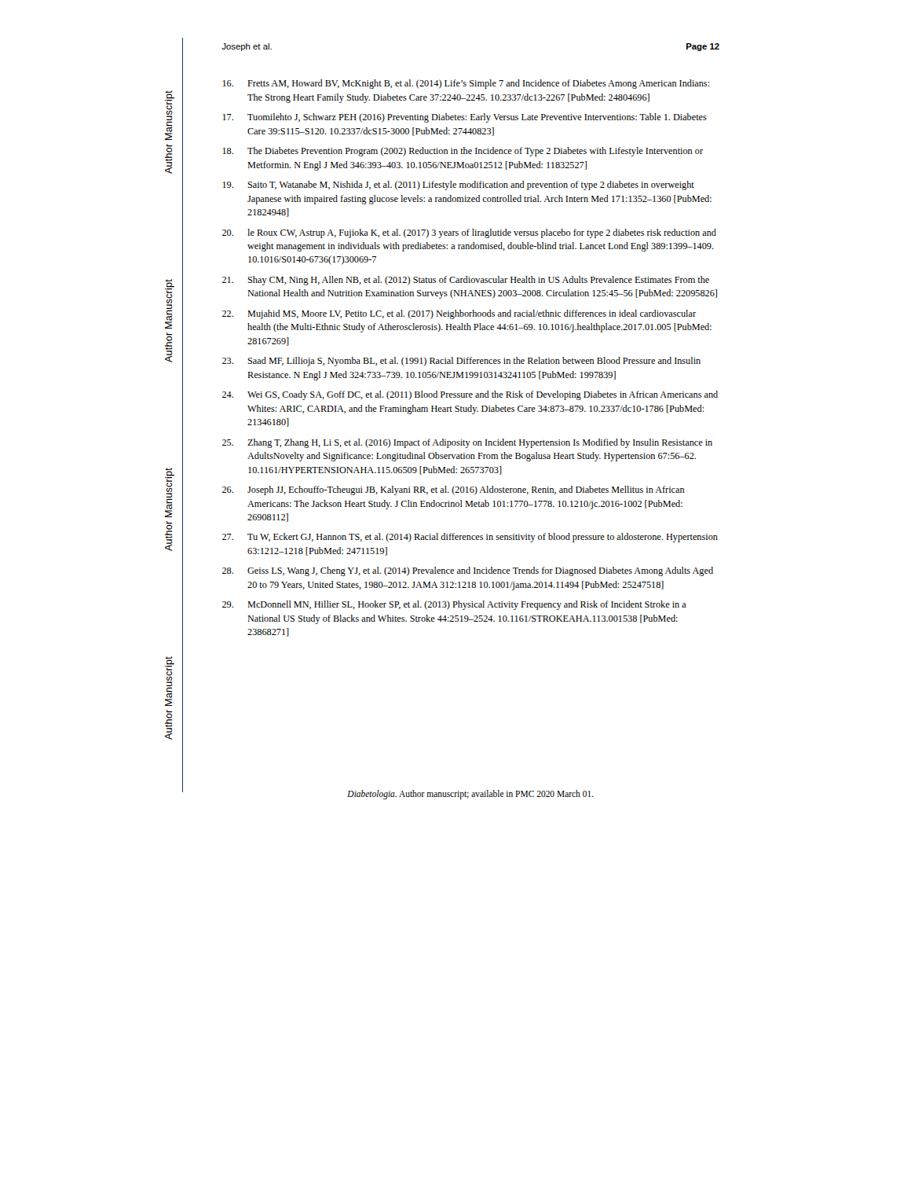Author Manuscript Author Manuscript Author Manuscript Author Manuscript
Joseph et al.
Page 12
16. Fretts AM, Howard BV, McKnight B, et al. (2014) Life’s Simple 7 and Incidence of Diabetes Among American Indians: The Strong Heart Family Study. Diabetes Care 37:2240–2245. 10.2337/dc13-2267 [PubMed: 24804696]
17. Tuomilehto J, Schwarz PEH (2016) Preventing Diabetes: Early Versus Late Preventive Interventions: Table 1. Diabetes Care 39:S115–S120. 10.2337/dcS15-3000 [PubMed: 27440823]
18. The Diabetes Prevention Program (2002) Reduction in the Incidence of Type 2 Diabetes with Lifestyle Intervention or Metformin. N Engl J Med 346:393–403. 10.1056/NEJMoa012512 [PubMed: 11832527]
19. Saito T, Watanabe M, Nishida J, et al. (2011) Lifestyle modification and prevention of type 2 diabetes in overweight Japanese with impaired fasting glucose levels: a randomized controlled trial. Arch Intern Med 171:1352–1360 [PubMed: 21824948]
20. le Roux CW, Astrup A, Fujioka K, et al. (2017) 3 years of liraglutide versus placebo for type 2 diabetes risk reduction and weight management in individuals with prediabetes: a randomised, double-blind trial. Lancet Lond Engl 389:1399–1409. 10.1016/S0140-6736(17)30069-7
21. Shay CM, Ning H, Allen NB, et al. (2012) Status of Cardiovascular Health in US Adults Prevalence Estimates From the National Health and Nutrition Examination Surveys (NHANES) 2003–2008. Circulation 125:45–56 [PubMed: 22095826]
22. Mujahid MS, Moore LV, Petito LC, et al. (2017) Neighborhoods and racial/ethnic differences in ideal cardiovascular health (the Multi-Ethnic Study of Atherosclerosis). Health Place 44:61–69. 10.1016/j.healthplace.2017.01.005 [PubMed: 28167269]
23. Saad MF, Lillioja S, Nyomba BL, et al. (1991) Racial Differences in the Relation between Blood Pressure and Insulin Resistance. N Engl J Med 324:733–739. 10.1056/NEJM199103143241105 [PubMed: 1997839]
24. Wei GS, Coady SA, Goff DC, et al. (2011) Blood Pressure and the Risk of Developing Diabetes in African Americans and Whites: ARIC, CARDIA, and the Framingham Heart Study. Diabetes Care 34:873–879. 10.2337/dc10-1786 [PubMed: 21346180]
25. Zhang T, Zhang H, Li S, et al. (2016) Impact of Adiposity on Incident Hypertension Is Modified by Insulin Resistance in AdultsNovelty and Significance: Longitudinal Observation From the Bogalusa Heart Study. Hypertension 67:56–62. 10.1161/HYPERTENSIONAHA.115.06509 [PubMed: 26573703]
26. Joseph JJ, Echouffo-Tcheugui JB, Kalyani RR, et al. (2016) Aldosterone, Renin, and Diabetes Mellitus in African Americans: The Jackson Heart Study. J Clin Endocrinol Metab 101:1770–1778. 10.1210/jc.2016-1002 [PubMed: 26908112]
27. Tu W, Eckert GJ, Hannon TS, et al. (2014) Racial differences in sensitivity of blood pressure to aldosterone. Hypertension 63:1212–1218 [PubMed: 24711519]
28. Geiss LS, Wang J, Cheng YJ, et al. (2014) Prevalence and Incidence Trends for Diagnosed Diabetes Among Adults Aged 20 to 79 Years, United States, 1980–2012. JAMA 312:1218 10.1001/jama.2014.11494 [PubMed: 25247518]
29. McDonnell MN, Hillier SL, Hooker SP, et al. (2013) Physical Activity Frequency and Risk of Incident Stroke in a National US Study of Blacks and Whites. Stroke 44:2519–2524. 10.1161/STROKEAHA.113.001538 [PubMed: 23868271]
Diabetologia. Author manuscript; available in PMC 2020 March 01.